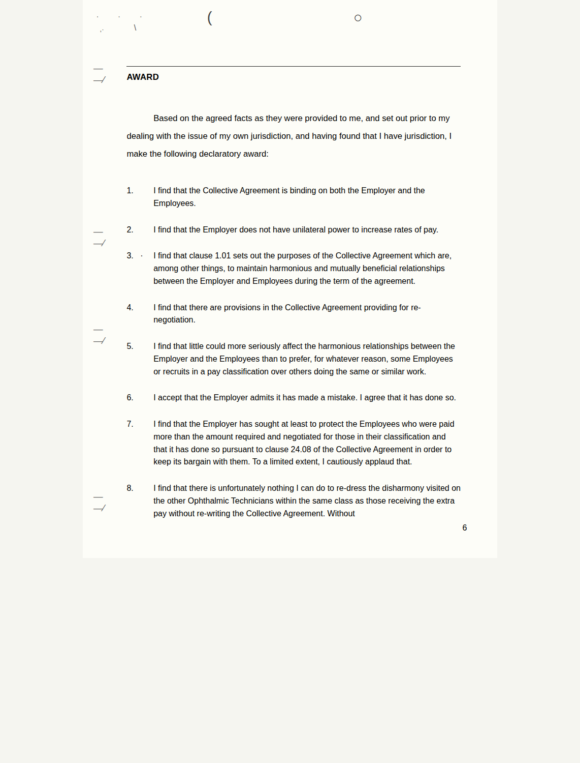. . . ( ○ ,· \ — —⁄ — —⁄ — —⁄ — —⁄
AWARD
Based on the agreed facts as they were provided to me, and set out prior to my dealing with the issue of my own jurisdiction, and having found that I have jurisdiction, I make the following declaratory award:
1. I find that the Collective Agreement is binding on both the Employer and the Employees.
2. I find that the Employer does not have unilateral power to increase rates of pay.
3. · I find that clause 1.01 sets out the purposes of the Collective Agreement which are, among other things, to maintain harmonious and mutually beneficial relationships between the Employer and Employees during the term of the agreement.
4. I find that there are provisions in the Collective Agreement providing for re-negotiation.
5. I find that little could more seriously affect the harmonious relationships between the Employer and the Employees than to prefer, for whatever reason, some Employees or recruits in a pay classification over others doing the same or similar work.
6. I accept that the Employer admits it has made a mistake. I agree that it has done so.
7. I find that the Employer has sought at least to protect the Employees who were paid more than the amount required and negotiated for those in their classification and that it has done so pursuant to clause 24.08 of the Collective Agreement in order to keep its bargain with them. To a limited extent, I cautiously applaud that.
8. I find that there is unfortunately nothing I can do to re-dress the disharmony visited on the other Ophthalmic Technicians within the same class as those receiving the extra pay without re-writing the Collective Agreement. Without
6